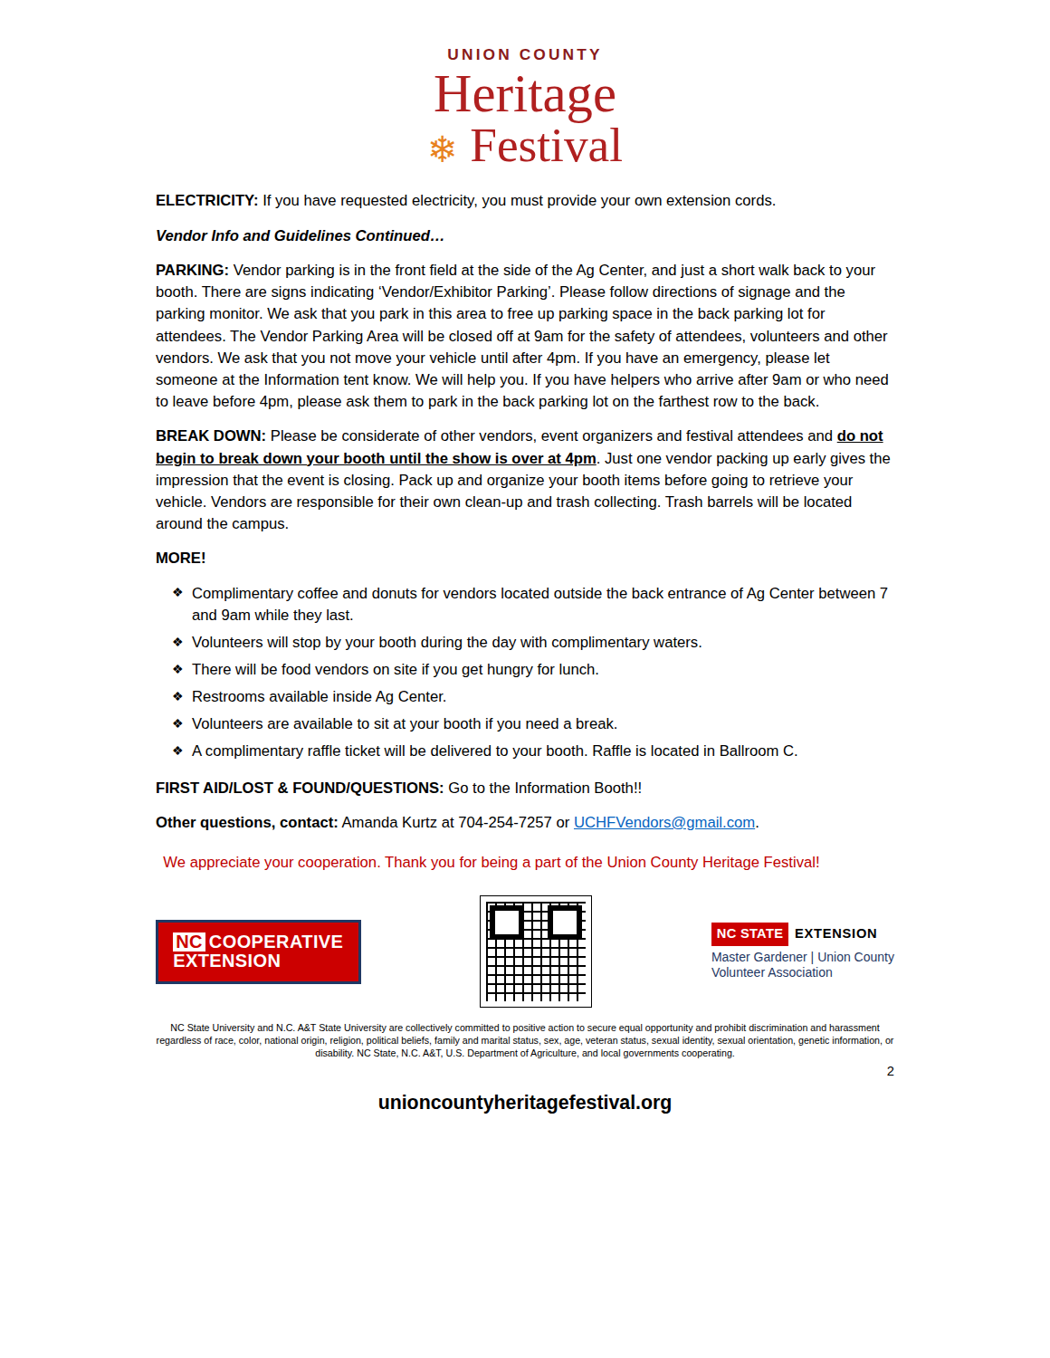UNION COUNTY
Heritage
❄ Festival
ELECTRICITY: If you have requested electricity, you must provide your own extension cords.
Vendor Info and Guidelines Continued…
PARKING: Vendor parking is in the front field at the side of the Ag Center, and just a short walk back to your booth. There are signs indicating ‘Vendor/Exhibitor Parking’. Please follow directions of signage and the parking monitor. We ask that you park in this area to free up parking space in the back parking lot for attendees. The Vendor Parking Area will be closed off at 9am for the safety of attendees, volunteers and other vendors. We ask that you not move your vehicle until after 4pm. If you have an emergency, please let someone at the Information tent know. We will help you. If you have helpers who arrive after 9am or who need to leave before 4pm, please ask them to park in the back parking lot on the farthest row to the back.
BREAK DOWN: Please be considerate of other vendors, event organizers and festival attendees and do not begin to break down your booth until the show is over at 4pm. Just one vendor packing up early gives the impression that the event is closing. Pack up and organize your booth items before going to retrieve your vehicle. Vendors are responsible for their own clean-up and trash collecting. Trash barrels will be located around the campus.
MORE!
Complimentary coffee and donuts for vendors located outside the back entrance of Ag Center between 7 and 9am while they last.
Volunteers will stop by your booth during the day with complimentary waters.
There will be food vendors on site if you get hungry for lunch.
Restrooms available inside Ag Center.
Volunteers are available to sit at your booth if you need a break.
A complimentary raffle ticket will be delivered to your booth. Raffle is located in Ballroom C.
FIRST AID/LOST & FOUND/QUESTIONS: Go to the Information Booth!!
Other questions, contact: Amanda Kurtz at 704-254-7257 or UCHFVendors@gmail.com.
We appreciate your cooperation. Thank you for being a part of the Union County Heritage Festival!
NCCOOPERATIVE
EXTENSION
NC STATE EXTENSION
Master Gardener | Union County
Volunteer Association
NC State University and N.C. A&T State University are collectively committed to positive action to secure equal opportunity and prohibit discrimination and harassment regardless of race, color, national origin, religion, political beliefs, family and marital status, sex, age, veteran status, sexual identity, sexual orientation, genetic information, or disability. NC State, N.C. A&T, U.S. Department of Agriculture, and local governments cooperating.
2
unioncountyheritagefestival.org